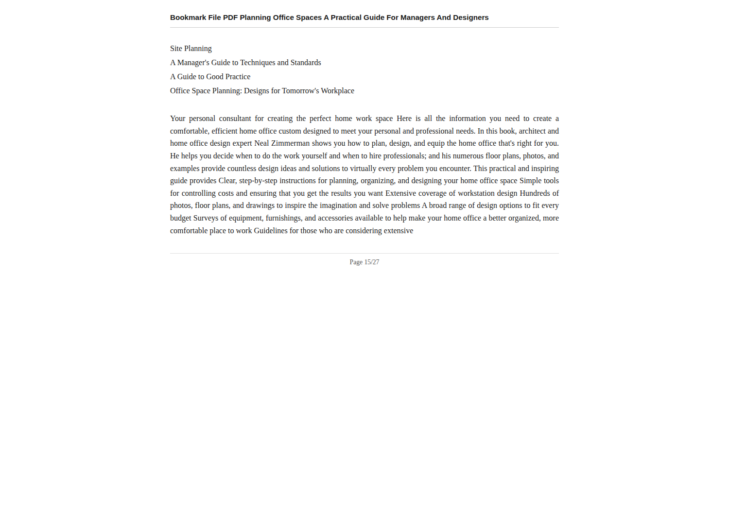Bookmark File PDF Planning Office Spaces A Practical Guide For Managers And Designers
Site Planning
A Manager's Guide to Techniques and Standards
A Guide to Good Practice
Office Space Planning: Designs for Tomorrow's Workplace
Your personal consultant for creating the perfect home work space Here is all the information you need to create a comfortable, efficient home office custom designed to meet your personal and professional needs. In this book, architect and home office design expert Neal Zimmerman shows you how to plan, design, and equip the home office that's right for you. He helps you decide when to do the work yourself and when to hire professionals; and his numerous floor plans, photos, and examples provide countless design ideas and solutions to virtually every problem you encounter. This practical and inspiring guide provides Clear, step-by-step instructions for planning, organizing, and designing your home office space Simple tools for controlling costs and ensuring that you get the results you want Extensive coverage of workstation design Hundreds of photos, floor plans, and drawings to inspire the imagination and solve problems A broad range of design options to fit every budget Surveys of equipment, furnishings, and accessories available to help make your home office a better organized, more comfortable place to work Guidelines for those who are considering extensive
Page 15/27